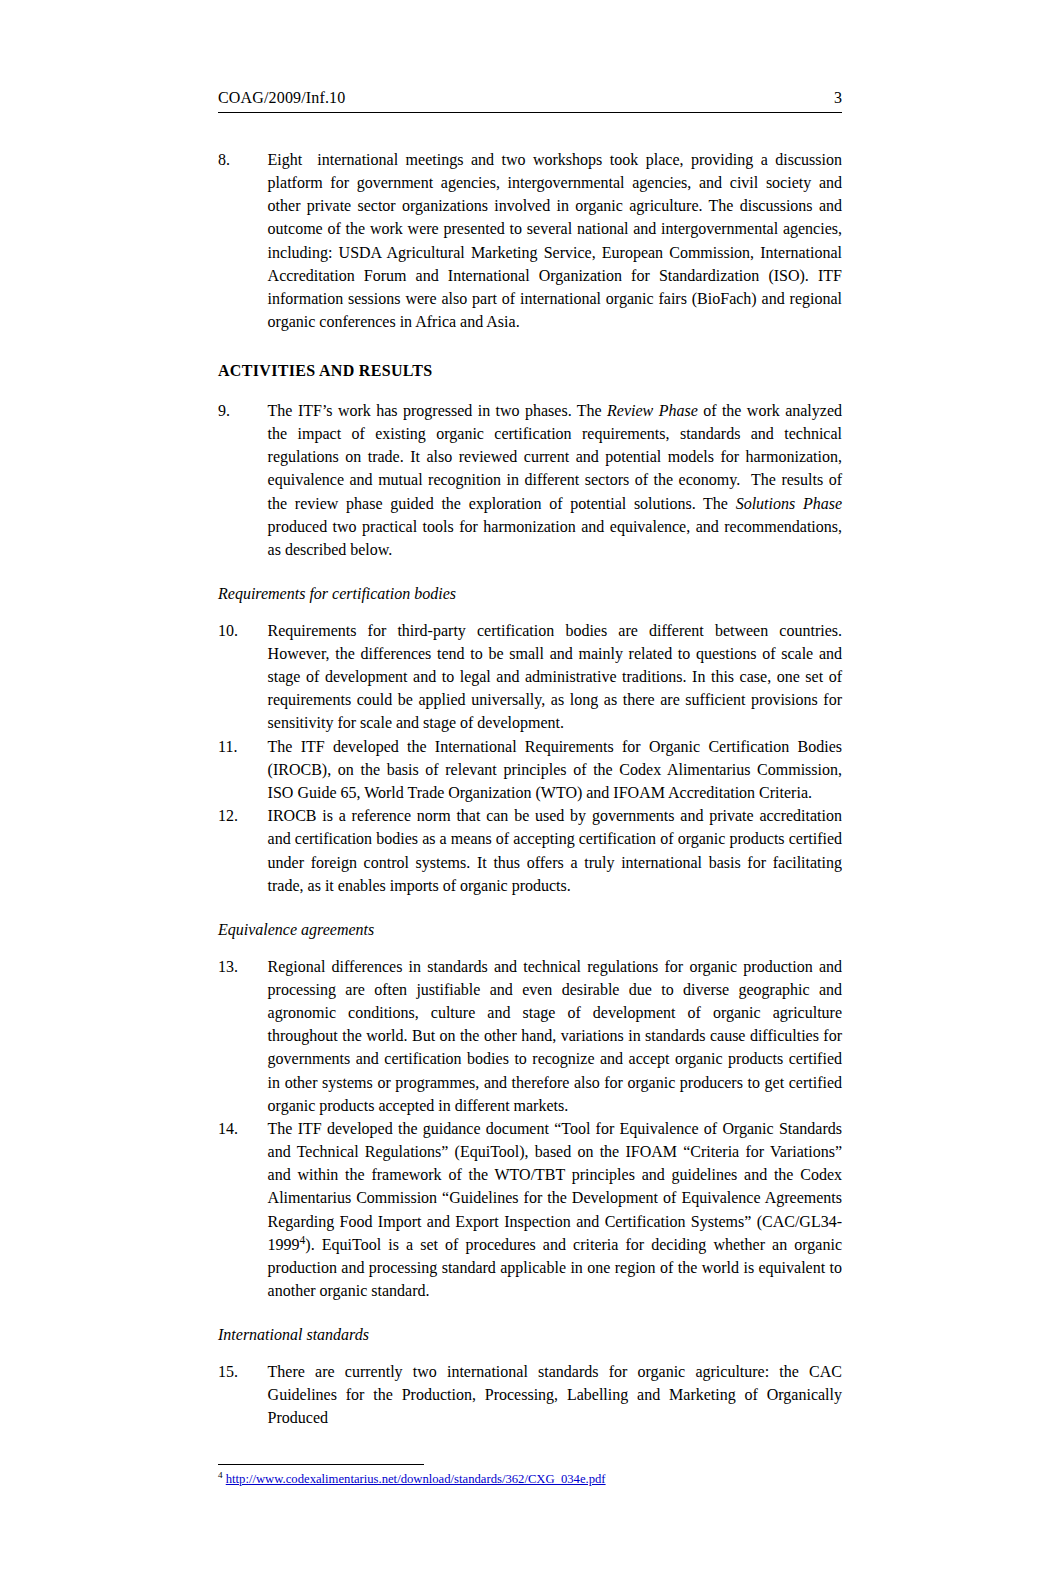COAG/2009/Inf.10 3
8. Eight international meetings and two workshops took place, providing a discussion platform for government agencies, intergovernmental agencies, and civil society and other private sector organizations involved in organic agriculture. The discussions and outcome of the work were presented to several national and intergovernmental agencies, including: USDA Agricultural Marketing Service, European Commission, International Accreditation Forum and International Organization for Standardization (ISO). ITF information sessions were also part of international organic fairs (BioFach) and regional organic conferences in Africa and Asia.
ACTIVITIES AND RESULTS
9. The ITF’s work has progressed in two phases. The Review Phase of the work analyzed the impact of existing organic certification requirements, standards and technical regulations on trade. It also reviewed current and potential models for harmonization, equivalence and mutual recognition in different sectors of the economy. The results of the review phase guided the exploration of potential solutions. The Solutions Phase produced two practical tools for harmonization and equivalence, and recommendations, as described below.
Requirements for certification bodies
10. Requirements for third-party certification bodies are different between countries. However, the differences tend to be small and mainly related to questions of scale and stage of development and to legal and administrative traditions. In this case, one set of requirements could be applied universally, as long as there are sufficient provisions for sensitivity for scale and stage of development.
11. The ITF developed the International Requirements for Organic Certification Bodies (IROCB), on the basis of relevant principles of the Codex Alimentarius Commission, ISO Guide 65, World Trade Organization (WTO) and IFOAM Accreditation Criteria.
12. IROCB is a reference norm that can be used by governments and private accreditation and certification bodies as a means of accepting certification of organic products certified under foreign control systems. It thus offers a truly international basis for facilitating trade, as it enables imports of organic products.
Equivalence agreements
13. Regional differences in standards and technical regulations for organic production and processing are often justifiable and even desirable due to diverse geographic and agronomic conditions, culture and stage of development of organic agriculture throughout the world. But on the other hand, variations in standards cause difficulties for governments and certification bodies to recognize and accept organic products certified in other systems or programmes, and therefore also for organic producers to get certified organic products accepted in different markets.
14. The ITF developed the guidance document “Tool for Equivalence of Organic Standards and Technical Regulations” (EquiTool), based on the IFOAM “Criteria for Variations” and within the framework of the WTO/TBT principles and guidelines and the Codex Alimentarius Commission “Guidelines for the Development of Equivalence Agreements Regarding Food Import and Export Inspection and Certification Systems” (CAC/GL34-19994). EquiTool is a set of procedures and criteria for deciding whether an organic production and processing standard applicable in one region of the world is equivalent to another organic standard.
International standards
15. There are currently two international standards for organic agriculture: the CAC Guidelines for the Production, Processing, Labelling and Marketing of Organically Produced
4 http://www.codexalimentarius.net/download/standards/362/CXG_034e.pdf